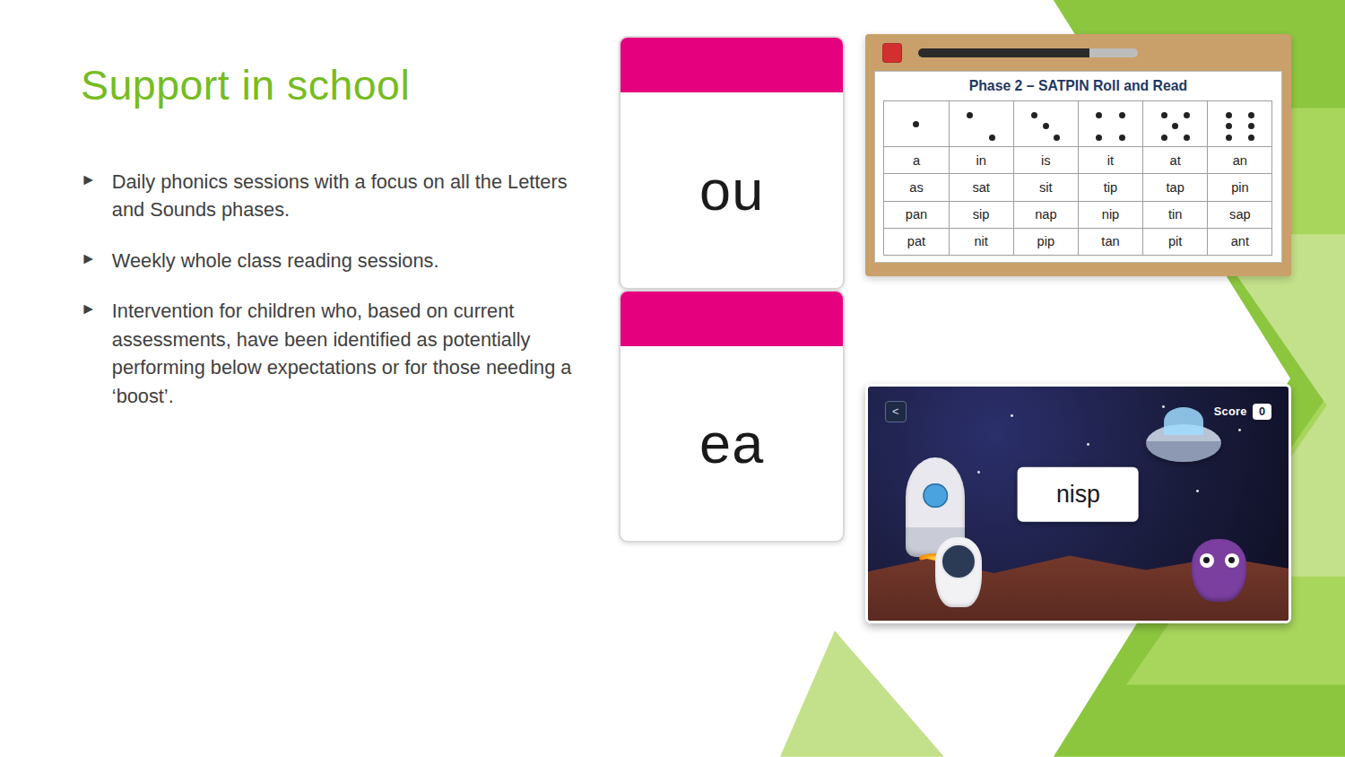Support in school
Daily phonics sessions with a focus on all the Letters and Sounds phases.
Weekly whole class reading sessions.
Intervention for children who, based on current assessments, have been identified as potentially performing below expectations or for those needing a ‘boost’.
ou
ea
Phase 2 – SATPIN Roll and Read
| a | in | is | it | at | an |
| as | sat | sit | tip | tap | pin |
| pan | sip | nap | nip | tin | sap |
| pat | nit | pip | tan | pit | ant |
<
Score 0
nisp